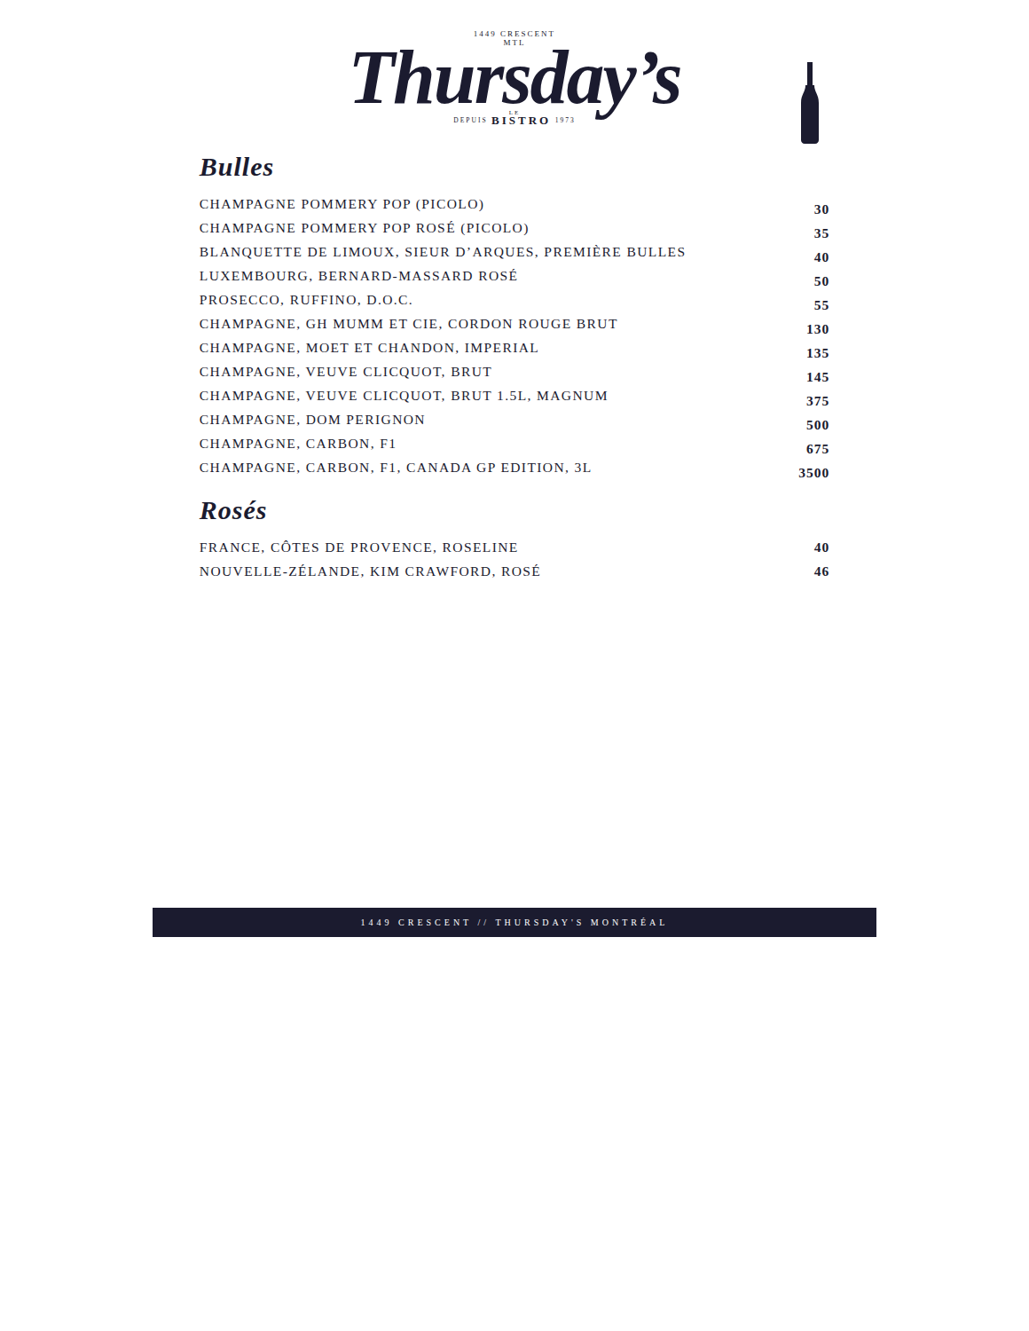1449 Crescent
MTL
Thursday’s
LE DEPUIS BISTRO 1973
Bulles
Champagne Pommery Pop (Picolo) 30
Champagne Pommery Pop Rosé (Picolo) 35
Blanquette de Limoux, Sieur d’Arques, Première Bulles 40
Luxembourg, Bernard-Massard Rosé 50
Prosecco, Ruffino, D.O.C. 55
Champagne, GH Mumm et Cie, Cordon Rouge Brut 130
Champagne, Moet et Chandon, Imperial 135
Champagne, Veuve Clicquot, Brut 145
Champagne, Veuve Clicquot, Brut 1.5L, Magnum 375
Champagne, Dom Perignon 500
Champagne, Carbon, F1675
Champagne, Carbon, F1, Canada GP Edition, 3L 3500
Rosés
France, Côtes de Provence, Roseline 40
Nouvelle-Zélande, Kim Crawford, Rosé 46
1449 Crescent // Thursday's Montréal